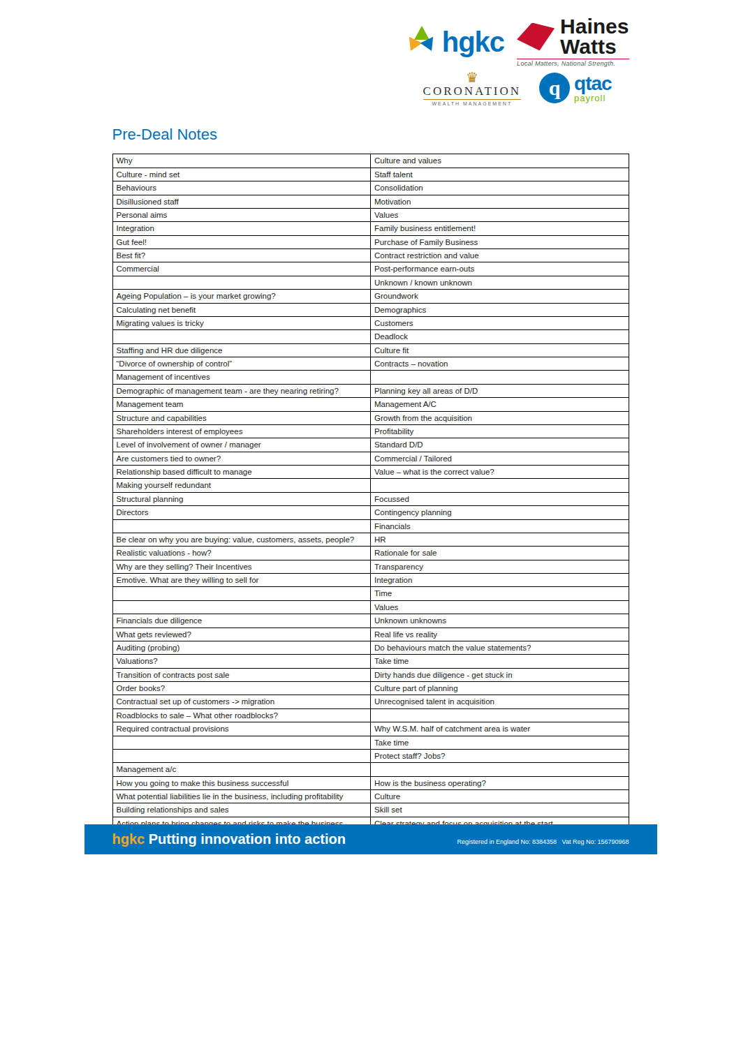hgkc
Haines
Watts
Local Matters, National Strength.
♛
CORONATION
WEALTH MANAGEMENT
q
qtac
payroll
Pre-Deal Notes
| Why | Culture and values |
| Culture - mind set | Staff talent |
| Behaviours | Consolidation |
| Disillusioned staff | Motivation |
| Personal aims | Values |
| Integration | Family business entitlement! |
| Gut feel! | Purchase of Family Business |
| Best fit? | Contract restriction and value |
| Commercial | Post-performance earn-outs |
| | Unknown / known unknown |
| Ageing Population – is your market growing? | Groundwork |
| Calculating net benefit | Demographics |
| Migrating values is tricky | Customers |
| | Deadlock |
| Staffing and HR due diligence | Culture fit |
| “Divorce of ownership of control” | Contracts – novation |
| Management of incentives | |
| Demographic of management team - are they nearing retiring? | Planning key all areas of D/D |
| Management team | Management A/C |
| Structure and capabilities | Growth from the acquisition |
| Shareholders interest of employees | Profitability |
| Level of involvement of owner / manager | Standard D/D |
| Are customers tied to owner? | Commercial / Tailored |
| Relationship based difficult to manage | Value – what is the correct value? |
| Making yourself redundant | |
| Structural planning | Focussed |
| Directors | Contingency planning |
| | Financials |
| Be clear on why you are buying: value, customers, assets, people? | HR |
| Realistic valuations - how? | Rationale for sale |
| Why are they selling? Their Incentives | Transparency |
| Emotive. What are they willing to sell for | Integration |
| | Time |
| | Values |
| Financials due diligence | Unknown unknowns |
| What gets reviewed? | Real life vs reality |
| Auditing (probing) | Do behaviours match the value statements? |
| Valuations? | Take time |
| Transition of contracts post sale | Dirty hands due diligence - get stuck in |
| Order books? | Culture part of planning |
| Contractual set up of customers -> migration | Unrecognised talent in acquisition |
| Roadblocks to sale – What other roadblocks? | |
| Required contractual provisions | Why W.S.M. half of catchment area is water |
| | Take time |
| | Protect staff? Jobs? |
| Management a/c | |
| How you going to make this business successful | How is the business operating? |
| What potential liabilities lie in the business, including profitability | Culture |
| Building relationships and sales | Skill set |
| Action plans to bring changes to and risks to make the business successful | Clear strategy and focus on acquisition at the start |
| Planning | Lower risk to buy a broad customer base vs a narrow one |
hgkc Putting innovation into action
Registered in England No: 8384358 Vat Reg No: 156790968